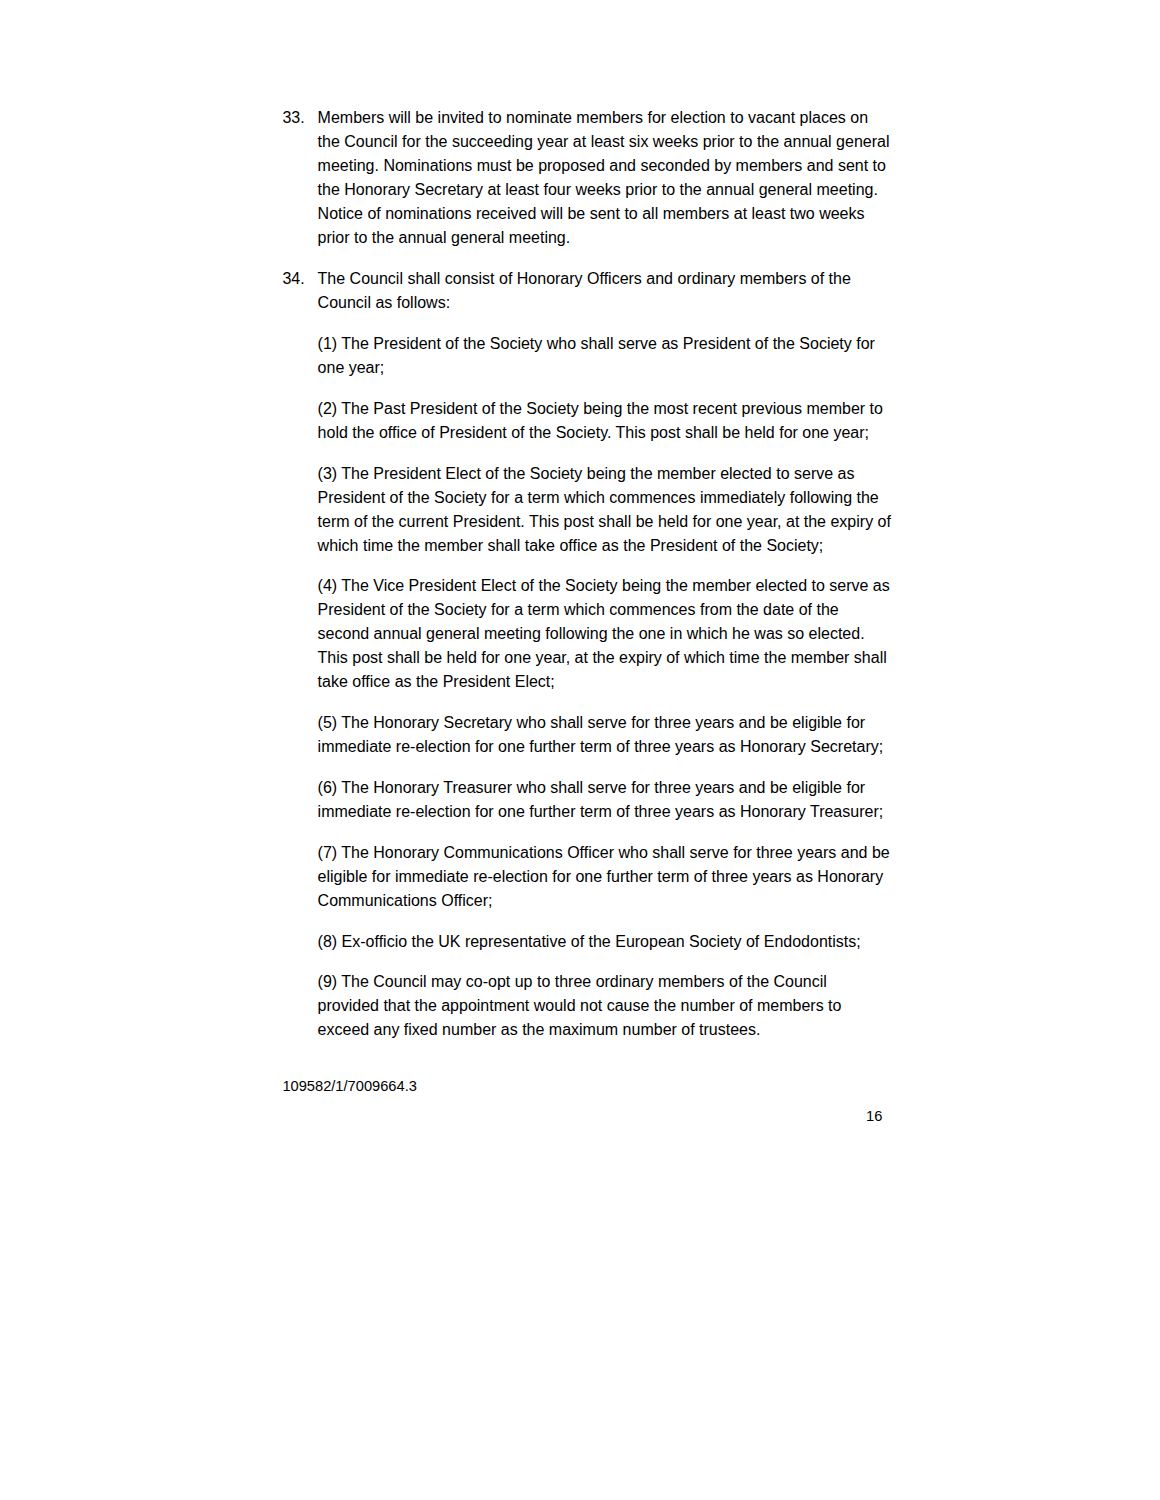33. Members will be invited to nominate members for election to vacant places on the Council for the succeeding year at least six weeks prior to the annual general meeting. Nominations must be proposed and seconded by members and sent to the Honorary Secretary at least four weeks prior to the annual general meeting. Notice of nominations received will be sent to all members at least two weeks prior to the annual general meeting.
34. The Council shall consist of Honorary Officers and ordinary members of the Council as follows:
(1) The President of the Society who shall serve as President of the Society for one year;
(2) The Past President of the Society being the most recent previous member to hold the office of President of the Society. This post shall be held for one year;
(3) The President Elect of the Society being the member elected to serve as President of the Society for a term which commences immediately following the term of the current President. This post shall be held for one year, at the expiry of which time the member shall take office as the President of the Society;
(4) The Vice President Elect of the Society being the member elected to serve as President of the Society for a term which commences from the date of the second annual general meeting following the one in which he was so elected. This post shall be held for one year, at the expiry of which time the member shall take office as the President Elect;
(5) The Honorary Secretary who shall serve for three years and be eligible for immediate re-election for one further term of three years as Honorary Secretary;
(6) The Honorary Treasurer who shall serve for three years and be eligible for immediate re-election for one further term of three years as Honorary Treasurer;
(7) The Honorary Communications Officer who shall serve for three years and be eligible for immediate re-election for one further term of three years as Honorary Communications Officer;
(8) Ex-officio the UK representative of the European Society of Endodontists;
(9) The Council may co-opt up to three ordinary members of the Council provided that the appointment would not cause the number of members to exceed any fixed number as the maximum number of trustees.
109582/1/7009664.3
16